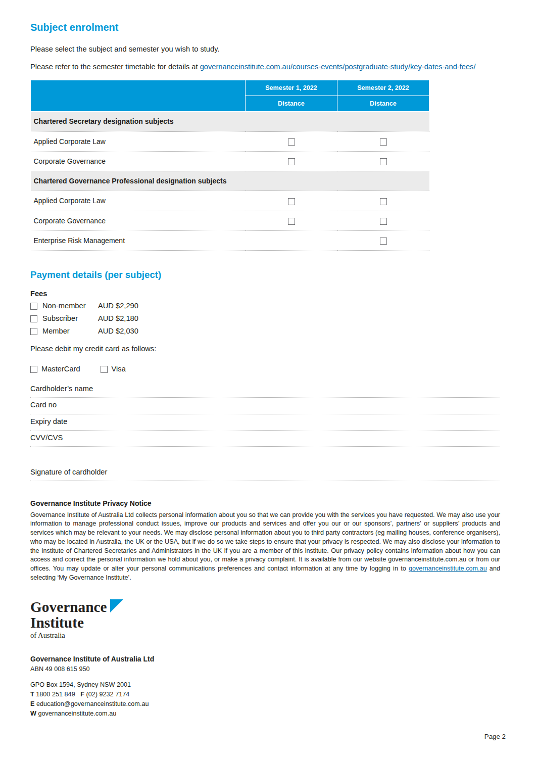Subject enrolment
Please select the subject and semester you wish to study.
Please refer to the semester timetable for details at governanceinstitute.com.au/courses-events/postgraduate-study/key-dates-and-fees/
| | Semester 1, 2022 | Semester 2, 2022 |
| --- | --- | --- |
| Distance | Distance |
| Chartered Secretary designation subjects |
| Applied Corporate Law | | |
| Corporate Governance | | |
| Chartered Governance Professional designation subjects |
| Applied Corporate Law | | |
| Corporate Governance | | |
| Enterprise Risk Management | | |
Payment details (per subject)
Fees
Non-member AUD $2,290
Subscriber AUD $2,180
Member AUD $2,030
Please debit my credit card as follows:
MasterCard Visa
Cardholder’s name
Card no
Expiry date
CVV/CVS
Signature of cardholder
Governance Institute Privacy Notice
Governance Institute of Australia Ltd collects personal information about you so that we can provide you with the services you have requested. We may also use your information to manage professional conduct issues, improve our products and services and offer you our or our sponsors’, partners’ or suppliers’ products and services which may be relevant to your needs. We may disclose personal information about you to third party contractors (eg mailing houses, conference organisers), who may be located in Australia, the UK or the USA, but if we do so we take steps to ensure that your privacy is respected. We may also disclose your information to the Institute of Chartered Secretaries and Administrators in the UK if you are a member of this institute. Our privacy policy contains information about how you can access and correct the personal information we hold about you, or make a privacy complaint. It is available from our website governanceinstitute.com.au or from our offices. You may update or alter your personal communications preferences and contact information at any time by logging in to governanceinstitute.com.au and selecting ‘My Governance Institute’.
Governance
Instituteof Australia
Governance Institute of Australia Ltd
ABN 49 008 615 950
GPO Box 1594, Sydney NSW 2001
T 1800 251 849 F (02) 9232 7174
E education@governanceinstitute.com.au
W governanceinstitute.com.au
Page 2